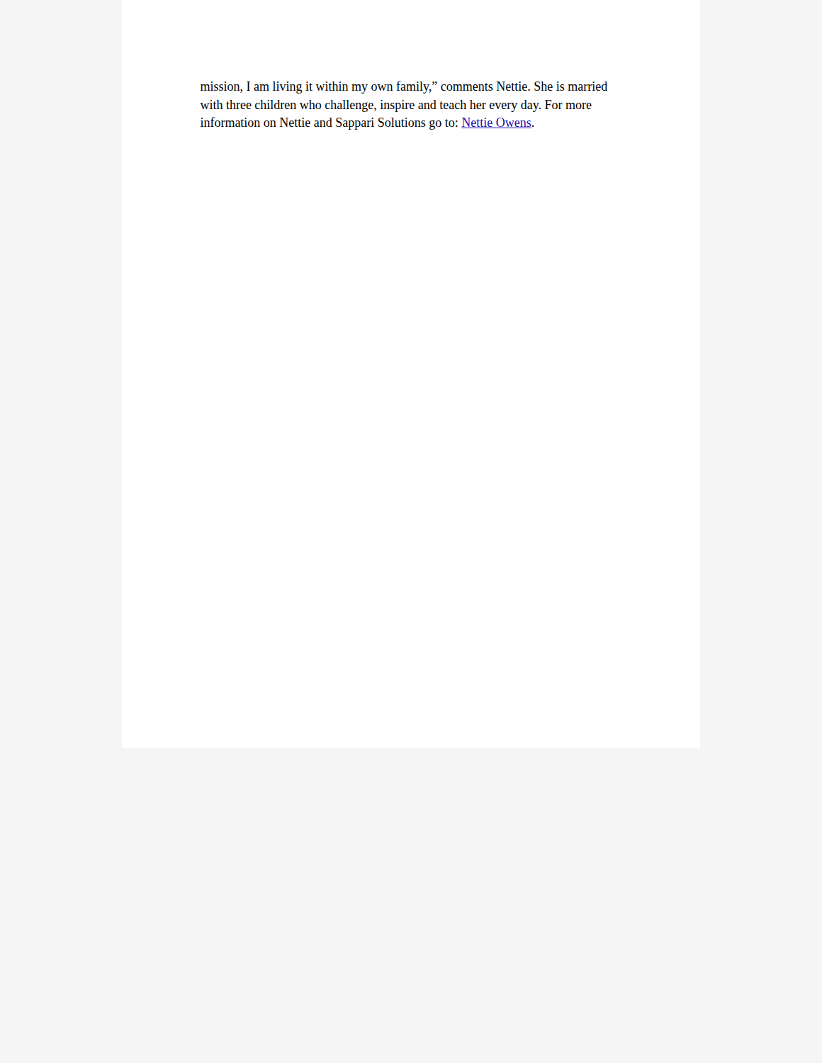mission, I am living it within my own family,” comments Nettie. She is married with three children who challenge, inspire and teach her every day. For more information on Nettie and Sappari Solutions go to: Nettie Owens.